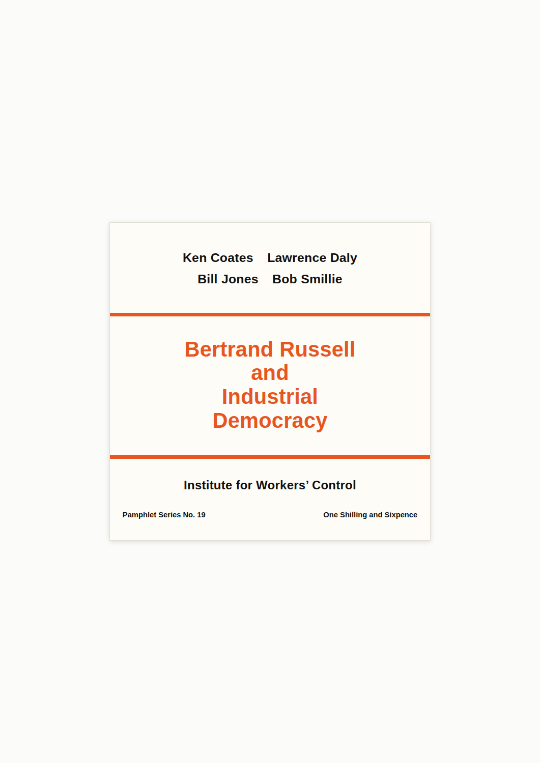Ken Coates Lawrence Daly
Bill Jones Bob Smillie
Bertrand Russell
and
Industrial
Democracy
Institute for Workers’ Control
Pamphlet Series No. 19 One Shilling and Sixpence